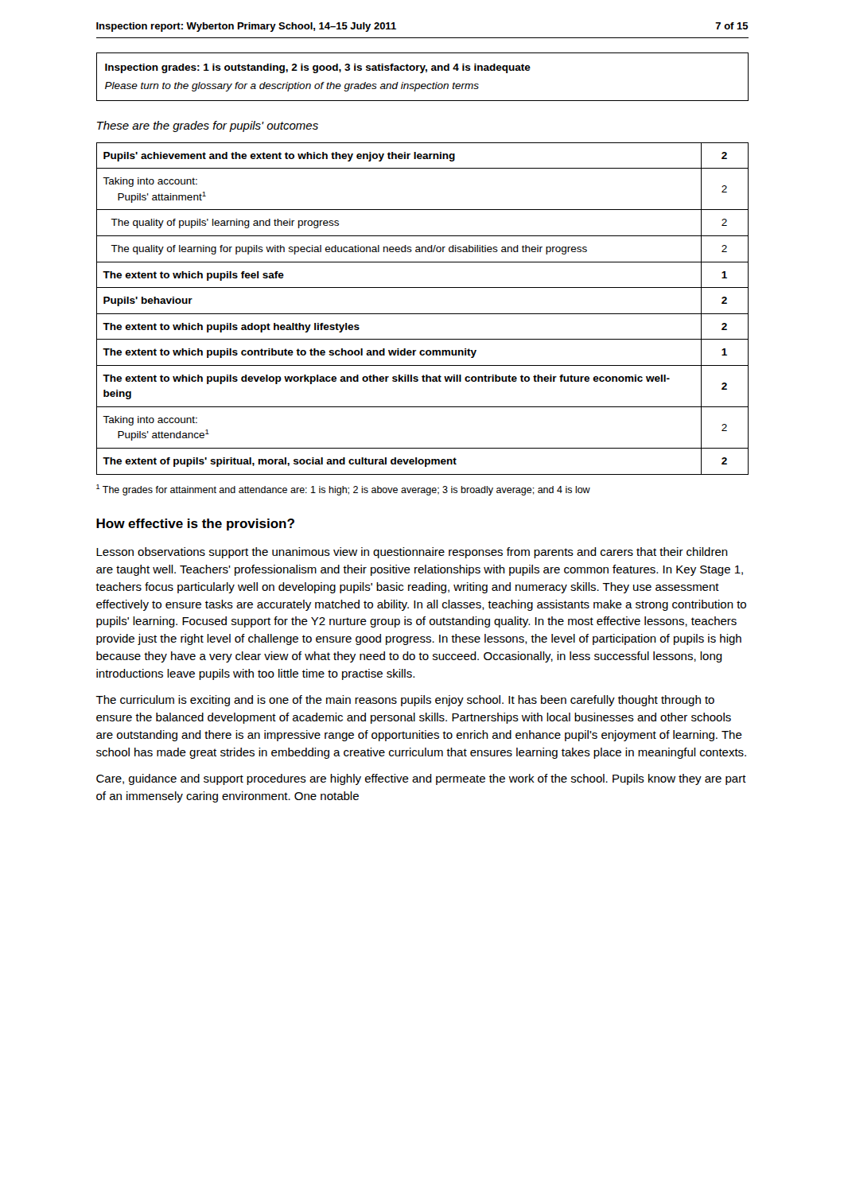Inspection report: Wyberton Primary School, 14–15 July 2011
7 of 15
Inspection grades: 1 is outstanding, 2 is good, 3 is satisfactory, and 4 is inadequate
Please turn to the glossary for a description of the grades and inspection terms
These are the grades for pupils' outcomes
| Pupils' achievement and the extent to which they enjoy their learning | 2 |
| Taking into account: Pupils' attainment 1 | 2 |
| The quality of pupils' learning and their progress | 2 |
| The quality of learning for pupils with special educational needs and/or disabilities and their progress | 2 |
| The extent to which pupils feel safe | 1 |
| Pupils' behaviour | 2 |
| The extent to which pupils adopt healthy lifestyles | 2 |
| The extent to which pupils contribute to the school and wider community | 1 |
| The extent to which pupils develop workplace and other skills that will contribute to their future economic well-being | 2 |
| Taking into account: Pupils' attendance 1 | 2 |
| The extent of pupils' spiritual, moral, social and cultural development | 2 |
1 The grades for attainment and attendance are: 1 is high; 2 is above average; 3 is broadly average; and 4 is low
How effective is the provision?
Lesson observations support the unanimous view in questionnaire responses from parents and carers that their children are taught well. Teachers' professionalism and their positive relationships with pupils are common features. In Key Stage 1, teachers focus particularly well on developing pupils' basic reading, writing and numeracy skills. They use assessment effectively to ensure tasks are accurately matched to ability. In all classes, teaching assistants make a strong contribution to pupils' learning. Focused support for the Y2 nurture group is of outstanding quality. In the most effective lessons, teachers provide just the right level of challenge to ensure good progress. In these lessons, the level of participation of pupils is high because they have a very clear view of what they need to do to succeed. Occasionally, in less successful lessons, long introductions leave pupils with too little time to practise skills.
The curriculum is exciting and is one of the main reasons pupils enjoy school. It has been carefully thought through to ensure the balanced development of academic and personal skills. Partnerships with local businesses and other schools are outstanding and there is an impressive range of opportunities to enrich and enhance pupil's enjoyment of learning. The school has made great strides in embedding a creative curriculum that ensures learning takes place in meaningful contexts.
Care, guidance and support procedures are highly effective and permeate the work of the school. Pupils know they are part of an immensely caring environment. One notable